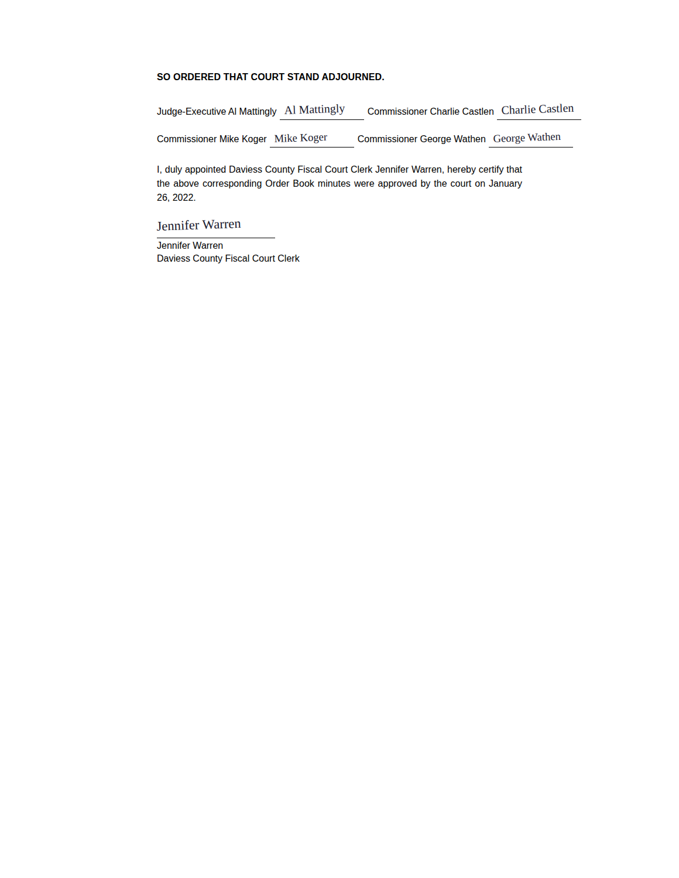SO ORDERED THAT COURT STAND ADJOURNED.
Judge-Executive Al Mattingly Al Mattingly Commissioner Charlie Castlen Charlie Castlen
Commissioner Mike Koger Mike Koger Commissioner George Wathen George Wathen
I, duly appointed Daviess County Fiscal Court Clerk Jennifer Warren, hereby certify that the above corresponding Order Book minutes were approved by the court on January 26, 2022.
Jennifer Warren
Jennifer Warren
Daviess County Fiscal Court Clerk